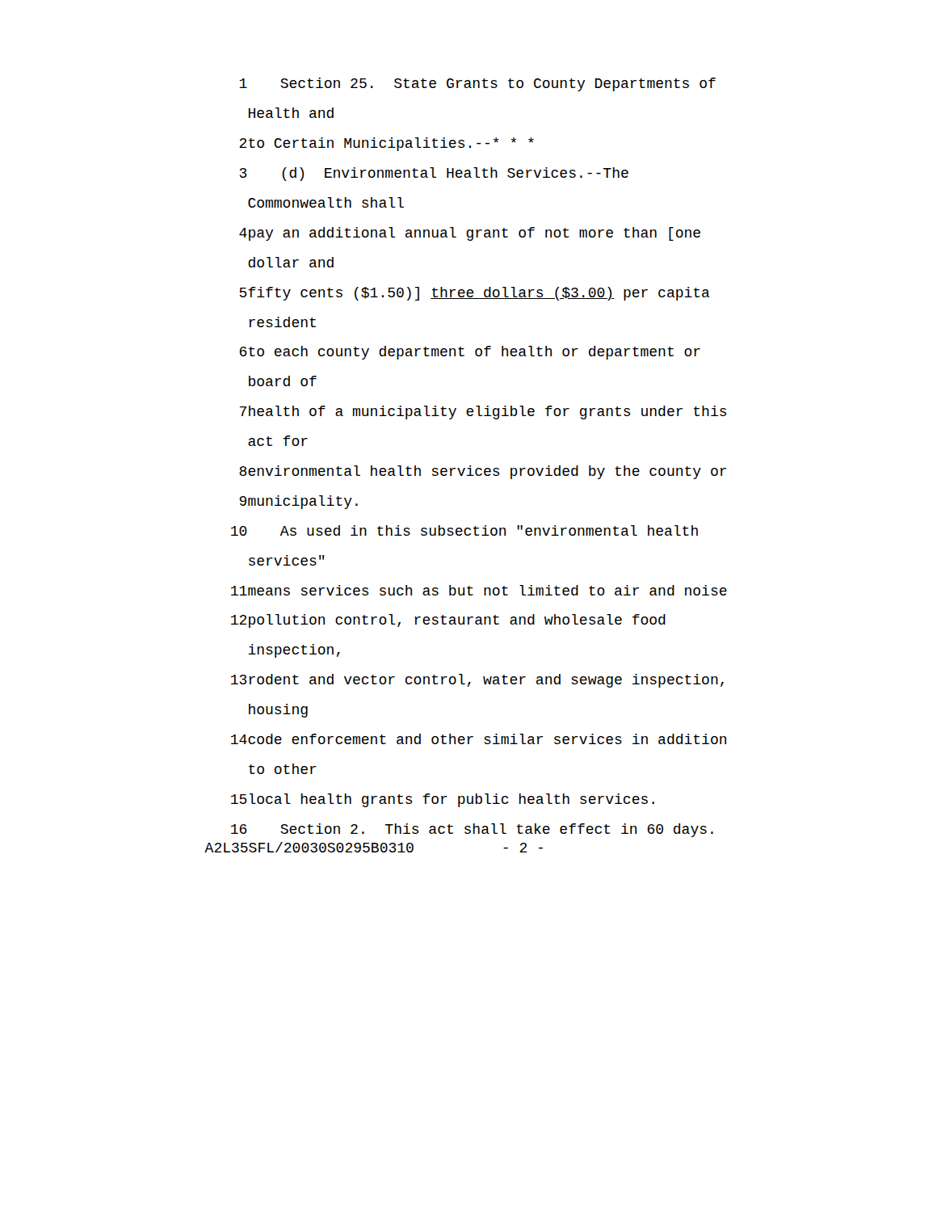| 1 | Section 25. State Grants to County Departments of Health and |
| 2 | to Certain Municipalities.--* * * |
| 3 | (d) Environmental Health Services.--The Commonwealth shall |
| 4 | pay an additional annual grant of not more than [one dollar and |
| 5 | fifty cents ($1.50)] three dollars ($3.00) per capita resident |
| 6 | to each county department of health or department or board of |
| 7 | health of a municipality eligible for grants under this act for |
| 8 | environmental health services provided by the county or |
| 9 | municipality. |
| 10 | As used in this subsection "environmental health services" |
| 11 | means services such as but not limited to air and noise |
| 12 | pollution control, restaurant and wholesale food inspection, |
| 13 | rodent and vector control, water and sewage inspection, housing |
| 14 | code enforcement and other similar services in addition to other |
| 15 | local health grants for public health services. |
| 16 | Section 2. This act shall take effect in 60 days. |
A2L35SFL/20030S0295B0310 - 2 -